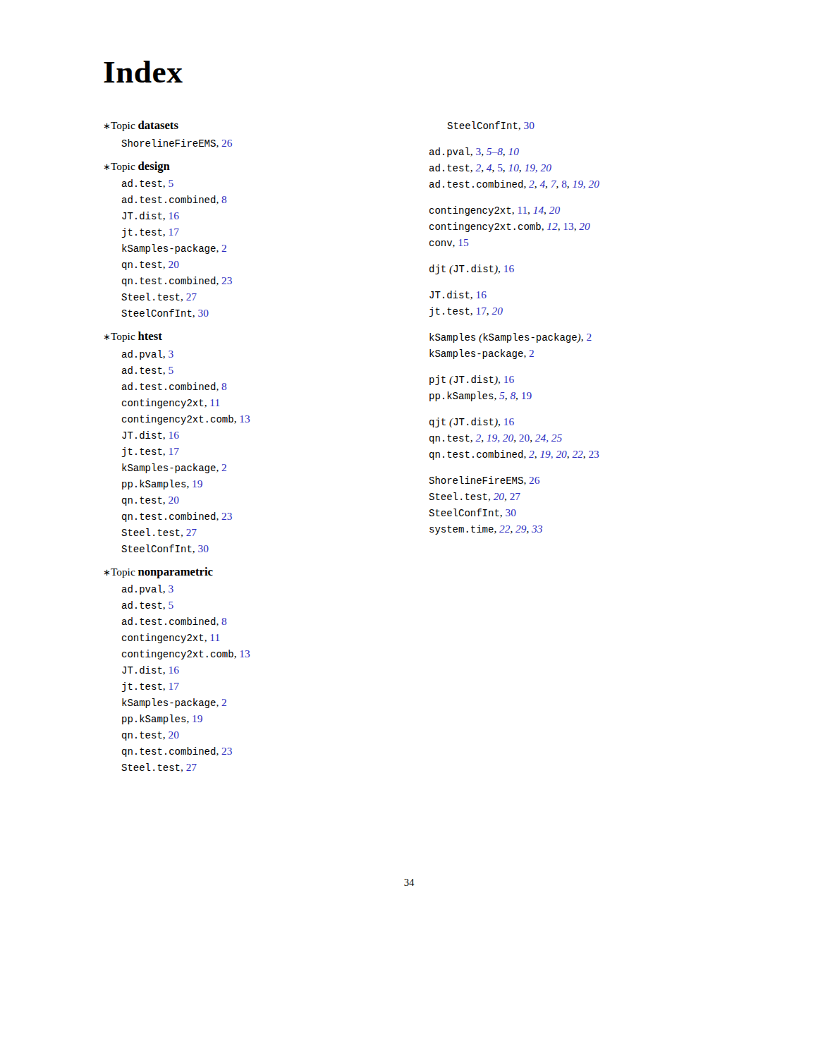Index
∗Topic datasets
ShorelineFireEMS, 26
∗Topic design
ad.test, 5
ad.test.combined, 8
JT.dist, 16
jt.test, 17
kSamples-package, 2
qn.test, 20
qn.test.combined, 23
Steel.test, 27
SteelConfInt, 30
∗Topic htest
ad.pval, 3
ad.test, 5
ad.test.combined, 8
contingency2xt, 11
contingency2xt.comb, 13
JT.dist, 16
jt.test, 17
kSamples-package, 2
pp.kSamples, 19
qn.test, 20
qn.test.combined, 23
Steel.test, 27
SteelConfInt, 30
∗Topic nonparametric
ad.pval, 3
ad.test, 5
ad.test.combined, 8
contingency2xt, 11
contingency2xt.comb, 13
JT.dist, 16
jt.test, 17
kSamples-package, 2
pp.kSamples, 19
qn.test, 20
qn.test.combined, 23
Steel.test, 27
SteelConfInt, 30
ad.pval, 3, 5–8, 10
ad.test, 2, 4, 5, 10, 19, 20
ad.test.combined, 2, 4, 7, 8, 19, 20
contingency2xt, 11, 14, 20
contingency2xt.comb, 12, 13, 20
conv, 15
djt (JT.dist), 16
JT.dist, 16
jt.test, 17, 20
kSamples (kSamples-package), 2
kSamples-package, 2
pjt (JT.dist), 16
pp.kSamples, 5, 8, 19
qjt (JT.dist), 16
qn.test, 2, 19, 20, 20, 24, 25
qn.test.combined, 2, 19, 20, 22, 23
ShorelineFireEMS, 26
Steel.test, 20, 27
SteelConfInt, 30
system.time, 22, 29, 33
34